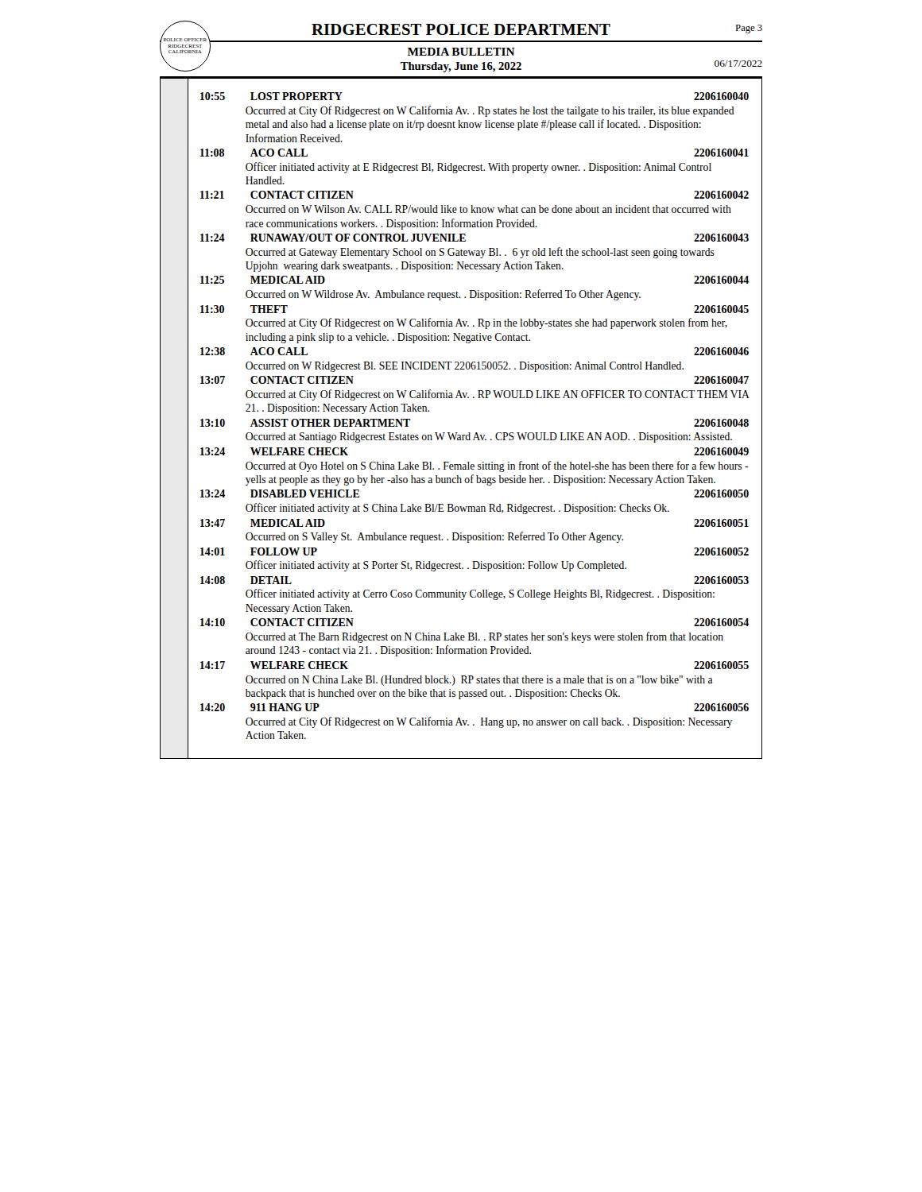POLICE OFFICER
RIDGECREST
CALIFORNIA
Page 3
RIDGECREST POLICE DEPARTMENT
MEDIA BULLETIN
Thursday, June 16, 2022
06/17/2022
10:55 LOST PROPERTY 2206160040
Occurred at City Of Ridgecrest on W California Av. . Rp states he lost the tailgate to his trailer, its blue expanded metal and also had a license plate on it/rp doesnt know license plate #/please call if located. . Disposition: Information Received.
11:08 ACO CALL 2206160041
Officer initiated activity at E Ridgecrest Bl, Ridgecrest. With property owner. . Disposition: Animal Control Handled.
11:21 CONTACT CITIZEN 2206160042
Occurred on W Wilson Av. CALL RP/would like to know what can be done about an incident that occurred with race communications workers. . Disposition: Information Provided.
11:24 RUNAWAY/OUT OF CONTROL JUVENILE 2206160043
Occurred at Gateway Elementary School on S Gateway Bl. . 6 yr old left the school-last seen going towards Upjohn wearing dark sweatpants. . Disposition: Necessary Action Taken.
11:25 MEDICAL AID 2206160044
Occurred on W Wildrose Av. Ambulance request. . Disposition: Referred To Other Agency.
11:30 THEFT 2206160045
Occurred at City Of Ridgecrest on W California Av. . Rp in the lobby-states she had paperwork stolen from her, including a pink slip to a vehicle. . Disposition: Negative Contact.
12:38 ACO CALL 2206160046
Occurred on W Ridgecrest Bl. SEE INCIDENT 2206150052. . Disposition: Animal Control Handled.
13:07 CONTACT CITIZEN 2206160047
Occurred at City Of Ridgecrest on W California Av. . RP WOULD LIKE AN OFFICER TO CONTACT THEM VIA 21. . Disposition: Necessary Action Taken.
13:10 ASSIST OTHER DEPARTMENT 2206160048
Occurred at Santiago Ridgecrest Estates on W Ward Av. . CPS WOULD LIKE AN AOD. . Disposition: Assisted.
13:24 WELFARE CHECK 2206160049
Occurred at Oyo Hotel on S China Lake Bl. . Female sitting in front of the hotel-she has been there for a few hours -yells at people as they go by her -also has a bunch of bags beside her. . Disposition: Necessary Action Taken.
13:24 DISABLED VEHICLE 2206160050
Officer initiated activity at S China Lake Bl/E Bowman Rd, Ridgecrest. . Disposition: Checks Ok.
13:47 MEDICAL AID 2206160051
Occurred on S Valley St. Ambulance request. . Disposition: Referred To Other Agency.
14:01 FOLLOW UP 2206160052
Officer initiated activity at S Porter St, Ridgecrest. . Disposition: Follow Up Completed.
14:08 DETAIL 2206160053
Officer initiated activity at Cerro Coso Community College, S College Heights Bl, Ridgecrest. . Disposition: Necessary Action Taken.
14:10 CONTACT CITIZEN 2206160054
Occurred at The Barn Ridgecrest on N China Lake Bl. . RP states her son's keys were stolen from that location around 1243 - contact via 21. . Disposition: Information Provided.
14:17 WELFARE CHECK 2206160055
Occurred on N China Lake Bl. (Hundred block.) RP states that there is a male that is on a "low bike" with a backpack that is hunched over on the bike that is passed out. . Disposition: Checks Ok.
14:20 911 HANG UP 2206160056
Occurred at City Of Ridgecrest on W California Av. . Hang up, no answer on call back. . Disposition: Necessary Action Taken.